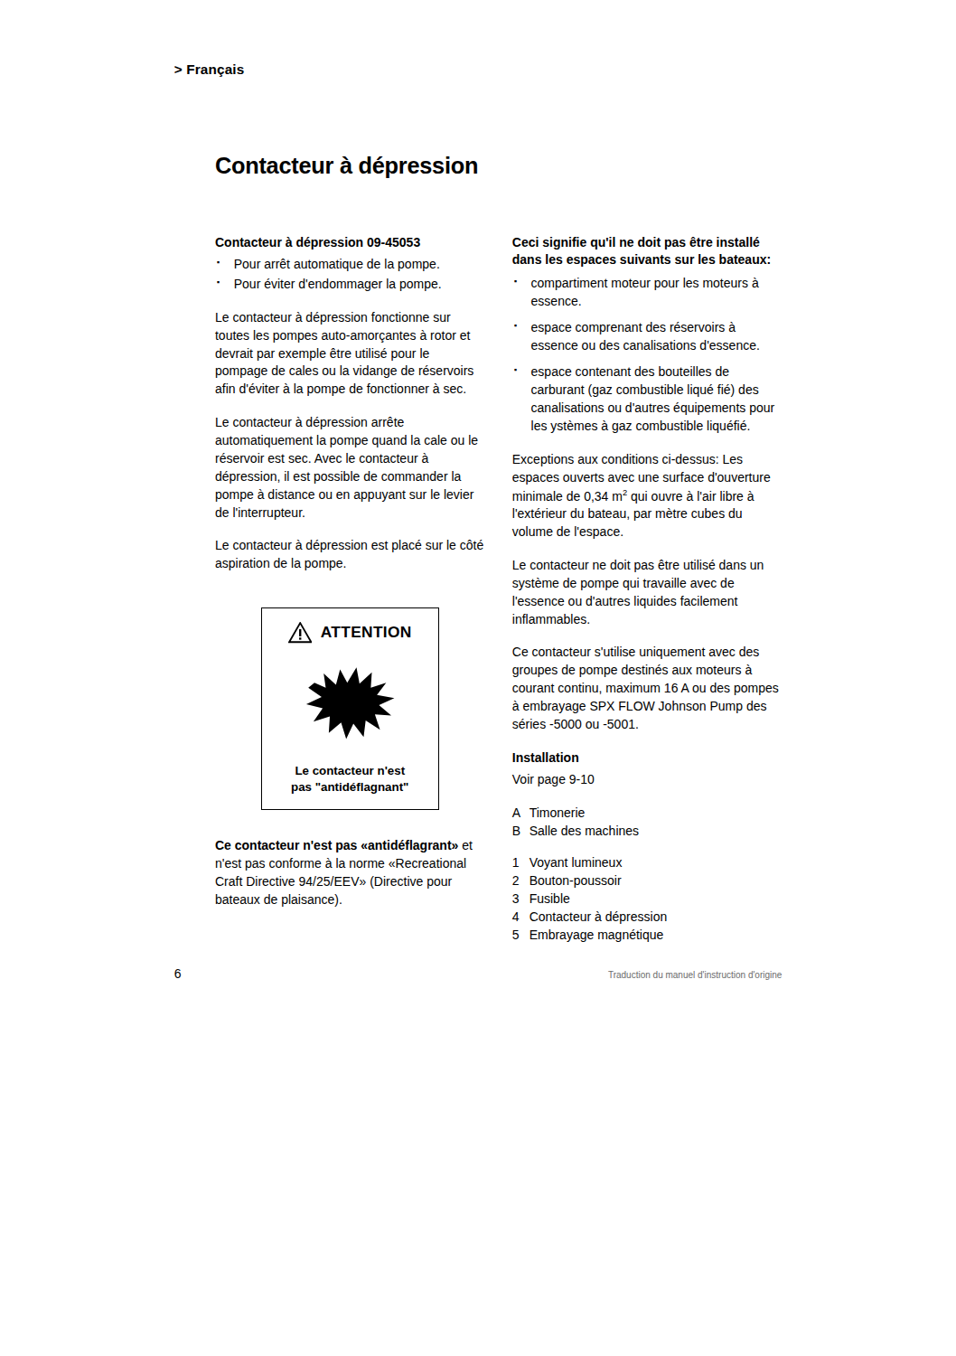> Français
Contacteur à dépression
Contacteur à dépression 09-45053
Pour arrêt automatique de la pompe.
Pour éviter d'endommager la pompe.
Le contacteur à dépression fonctionne sur toutes les pompes auto-amorçantes à rotor et devrait par exemple être utilisé pour le pompage de cales ou la vidange de réservoirs afin d'éviter à la pompe de fonctionner à sec.
Le contacteur à dépression arrête automatiquement la pompe quand la cale ou le réservoir est sec. Avec le contacteur à dépression, il est possible de commander la pompe à distance ou en appuyant sur le levier de l'interrupteur.
Le contacteur à dépression est placé sur le côté aspiration de la pompe.
ATTENTION
Le contacteur n'est
pas "antidéflagnant"
Ce contacteur n'est pas «antidéflagrant» et n'est pas conforme à la norme «Recreational Craft Directive 94/25/EEV» (Directive pour bateaux de plaisance).
Ceci signifie qu'il ne doit pas être installé dans les espaces suivants sur les bateaux:
compartiment moteur pour les moteurs à essence.
espace comprenant des réservoirs à essence ou des canalisations d'essence.
espace contenant des bouteilles de carburant (gaz combustible liqué fié) des canalisations ou d'autres équipements pour les ystèmes à gaz combustible liquéfié.
Exceptions aux conditions ci-dessus: Les espaces ouverts avec une surface d'ouverture minimale de 0,34 m2 qui ouvre à l'air libre à l'extérieur du bateau, par mètre cubes du volume de l'espace.
Le contacteur ne doit pas être utilisé dans un système de pompe qui travaille avec de l'essence ou d'autres liquides facilement inflammables.
Ce contacteur s'utilise uniquement avec des groupes de pompe destinés aux moteurs à courant continu, maximum 16 A ou des pompes à embrayage SPX FLOW Johnson Pump des séries -5000 ou -5001.
Installation
Voir page 9-10
ATimonerie
BSalle des machines
1 Voyant lumineux
2 Bouton-poussoir
3 Fusible
4 Contacteur à dépression
5 Embrayage magnétique
6
Traduction du manuel d'instruction d'origine